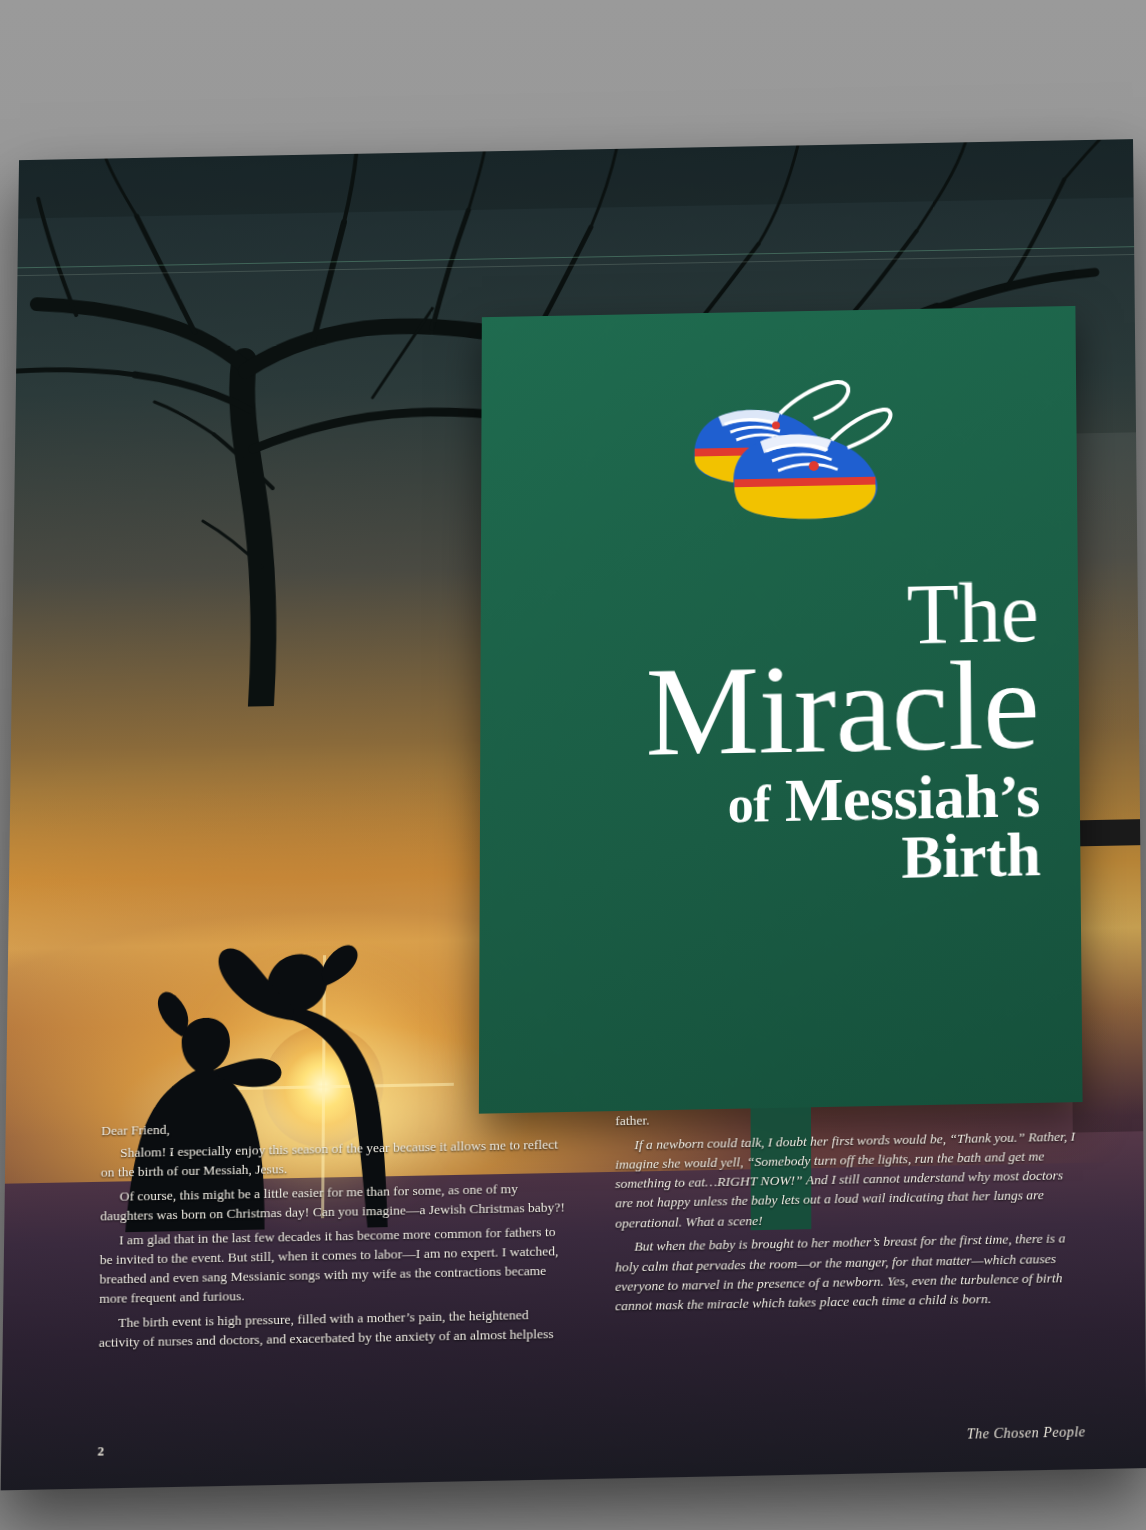The Miracle of Messiah’s Birth
Dear Friend,
Shalom! I especially enjoy this season of the year because it allows me to reflect on the birth of our Messiah, Jesus.
Of course, this might be a little easier for me than for some, as one of my daughters was born on Christmas day! Can you imagine—a Jewish Christmas baby?!
I am glad that in the last few decades it has become more common for fathers to be invited to the event. But still, when it comes to labor—I am no expert. I watched, breathed and even sang Messianic songs with my wife as the contractions became more frequent and furious.
The birth event is high pressure, filled with a mother’s pain, the heightened activity of nurses and doctors, and exacerbated by the anxiety of an almost helpless father.
If a newborn could talk, I doubt her first words would be, “Thank you.” Rather, I imagine she would yell, “Somebody turn off the lights, run the bath and get me something to eat…RIGHT NOW!” And I still cannot understand why most doctors are not happy unless the baby lets out a loud wail indicating that her lungs are operational. What a scene!
But when the baby is brought to her mother’s breast for the first time, there is a holy calm that pervades the room—or the manger, for that matter—which causes everyone to marvel in the presence of a newborn. Yes, even the turbulence of birth cannot mask the miracle which takes place each time a child is born.
2
The Chosen People